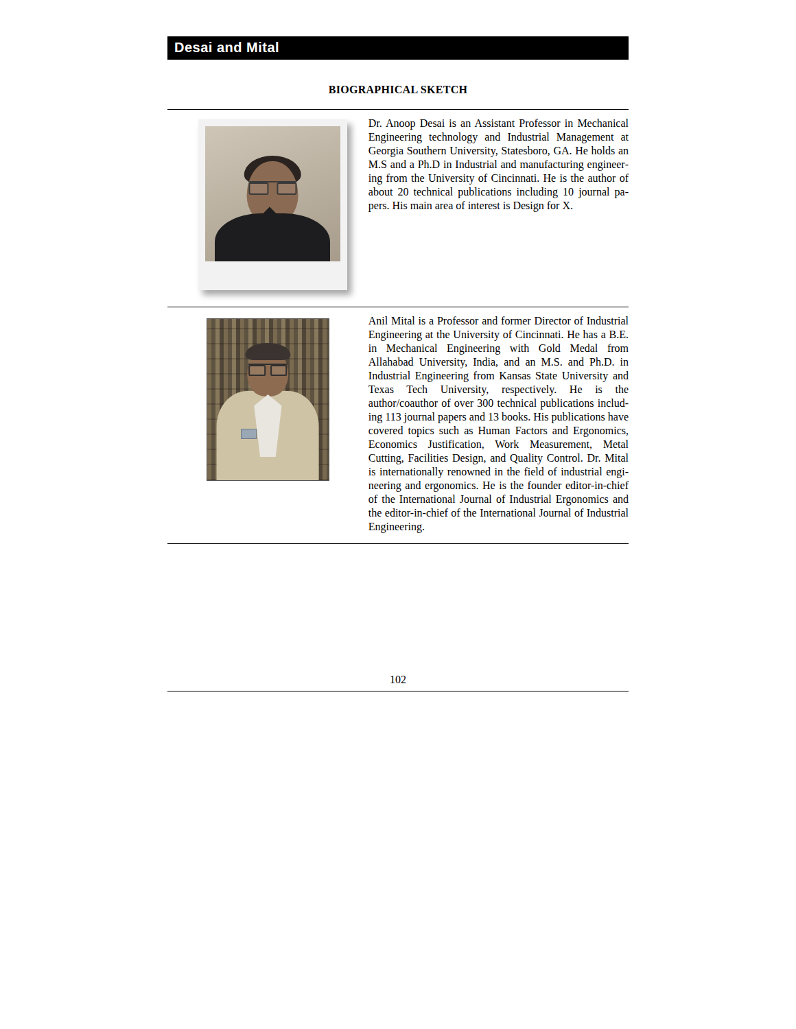Desai and Mital
BIOGRAPHICAL SKETCH
| | Dr. Anoop Desai is an Assistant Professor in Mechanical Engineering technology and Industrial Management at Georgia Southern University, Statesboro, GA. He holds an M.S and a Ph.D in Industrial and manufacturing engineering from the University of Cincinnati. He is the author of about 20 technical publications including 10 journal papers. His main area of interest is Design for X. |
| | Anil Mital is a Professor and former Director of Industrial Engineering at the University of Cincinnati. He has a B.E. in Mechanical Engineering with Gold Medal from Allahabad University, India, and an M.S. and Ph.D. in Industrial Engineering from Kansas State University and Texas Tech University, respectively. He is the author/coauthor of over 300 technical publications including 113 journal papers and 13 books. His publications have covered topics such as Human Factors and Ergonomics, Economics Justification, Work Measurement, Metal Cutting, Facilities Design, and Quality Control. Dr. Mital is internationally renowned in the field of industrial engineering and ergonomics. He is the founder editor-in-chief of the International Journal of Industrial Ergonomics and the editor-in-chief of the International Journal of Industrial Engineering. |
102